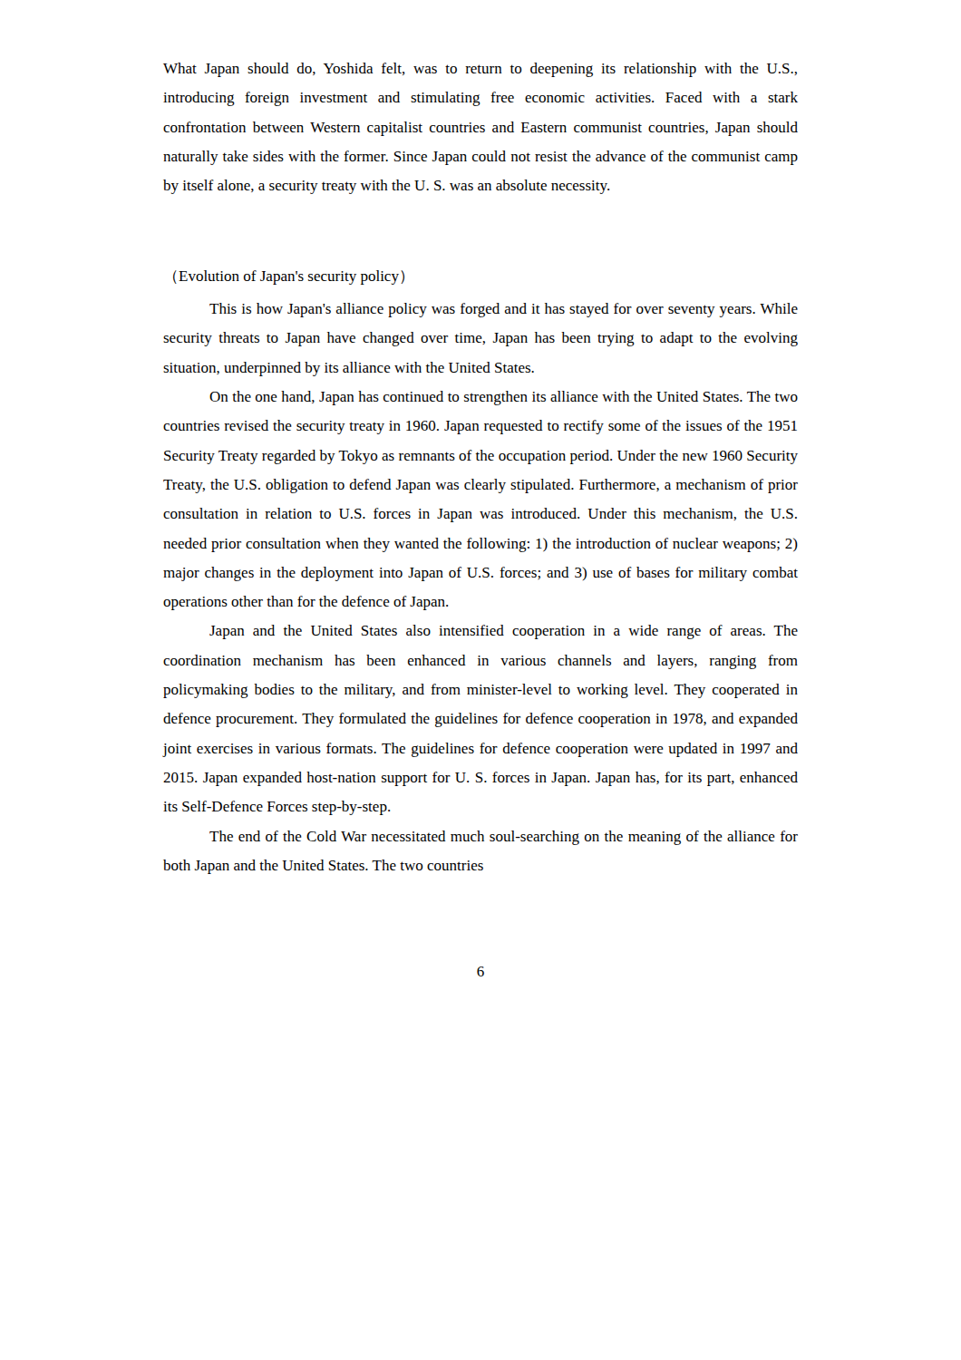What Japan should do, Yoshida felt, was to return to deepening its relationship with the U.S., introducing foreign investment and stimulating free economic activities. Faced with a stark confrontation between Western capitalist countries and Eastern communist countries, Japan should naturally take sides with the former. Since Japan could not resist the advance of the communist camp by itself alone, a security treaty with the U. S. was an absolute necessity.
（Evolution of Japan's security policy）
This is how Japan's alliance policy was forged and it has stayed for over seventy years. While security threats to Japan have changed over time, Japan has been trying to adapt to the evolving situation, underpinned by its alliance with the United States.
On the one hand, Japan has continued to strengthen its alliance with the United States. The two countries revised the security treaty in 1960. Japan requested to rectify some of the issues of the 1951 Security Treaty regarded by Tokyo as remnants of the occupation period. Under the new 1960 Security Treaty, the U.S. obligation to defend Japan was clearly stipulated. Furthermore, a mechanism of prior consultation in relation to U.S. forces in Japan was introduced. Under this mechanism, the U.S. needed prior consultation when they wanted the following: 1) the introduction of nuclear weapons; 2) major changes in the deployment into Japan of U.S. forces; and 3) use of bases for military combat operations other than for the defence of Japan.
Japan and the United States also intensified cooperation in a wide range of areas. The coordination mechanism has been enhanced in various channels and layers, ranging from policymaking bodies to the military, and from minister-level to working level. They cooperated in defence procurement. They formulated the guidelines for defence cooperation in 1978, and expanded joint exercises in various formats. The guidelines for defence cooperation were updated in 1997 and 2015. Japan expanded host-nation support for U. S. forces in Japan. Japan has, for its part, enhanced its Self-Defence Forces step-by-step.
The end of the Cold War necessitated much soul-searching on the meaning of the alliance for both Japan and the United States. The two countries
6